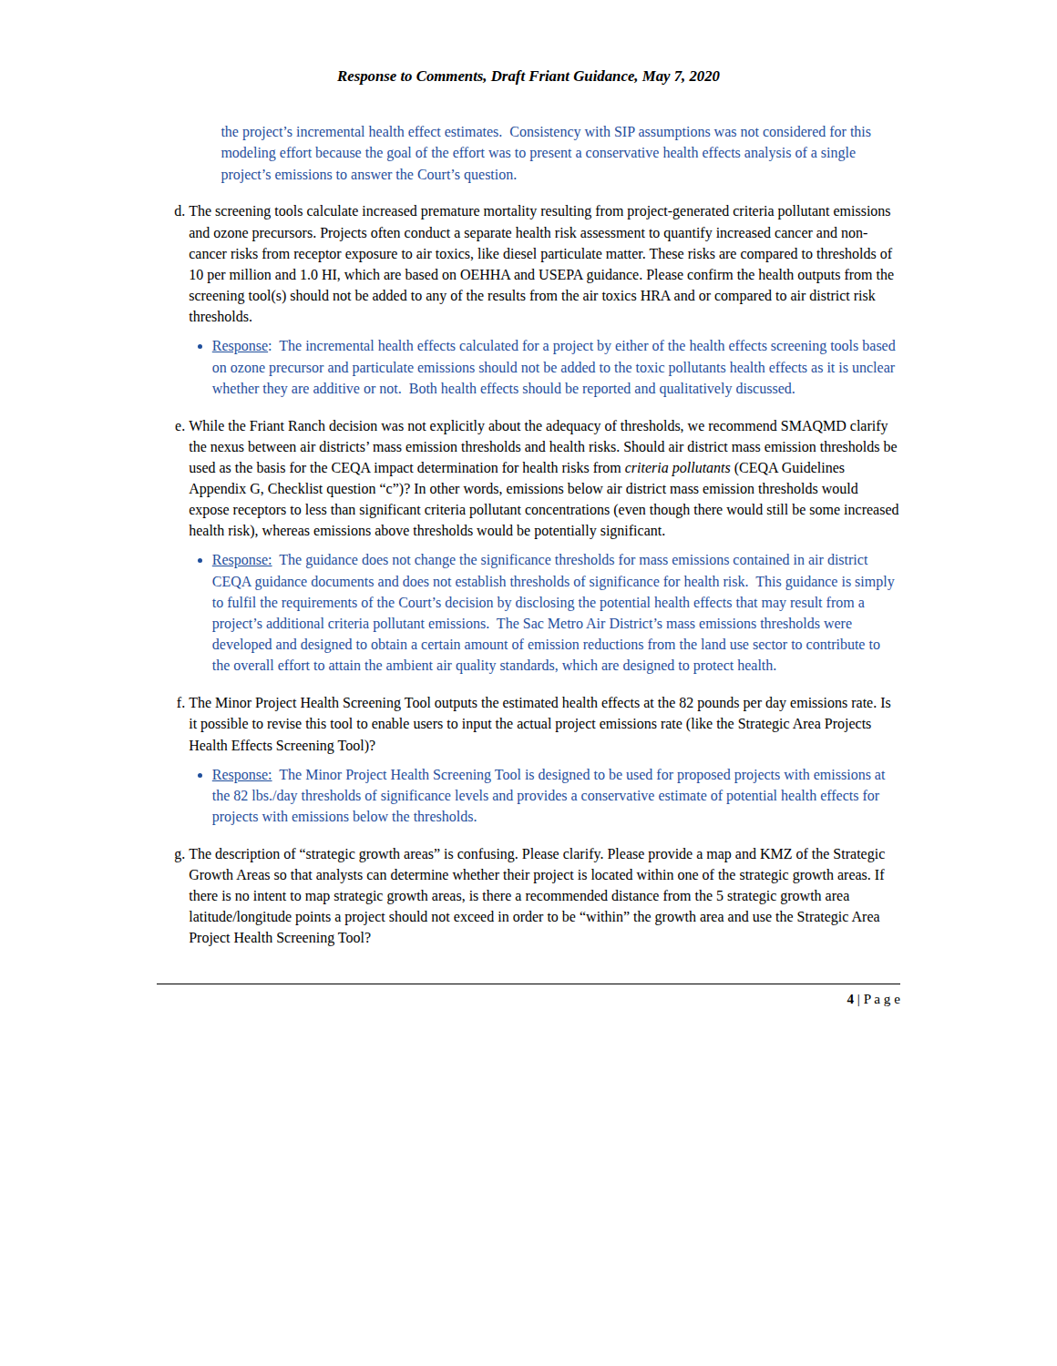Response to Comments, Draft Friant Guidance, May 7, 2020
the project’s incremental health effect estimates. Consistency with SIP assumptions was not considered for this modeling effort because the goal of the effort was to present a conservative health effects analysis of a single project’s emissions to answer the Court’s question.
The screening tools calculate increased premature mortality resulting from project-generated criteria pollutant emissions and ozone precursors. Projects often conduct a separate health risk assessment to quantify increased cancer and non-cancer risks from receptor exposure to air toxics, like diesel particulate matter. These risks are compared to thresholds of 10 per million and 1.0 HI, which are based on OEHHA and USEPA guidance. Please confirm the health outputs from the screening tool(s) should not be added to any of the results from the air toxics HRA and or compared to air district risk thresholds.
Response: The incremental health effects calculated for a project by either of the health effects screening tools based on ozone precursor and particulate emissions should not be added to the toxic pollutants health effects as it is unclear whether they are additive or not. Both health effects should be reported and qualitatively discussed.
While the Friant Ranch decision was not explicitly about the adequacy of thresholds, we recommend SMAQMD clarify the nexus between air districts’ mass emission thresholds and health risks. Should air district mass emission thresholds be used as the basis for the CEQA impact determination for health risks from criteria pollutants (CEQA Guidelines Appendix G, Checklist question “c”)? In other words, emissions below air district mass emission thresholds would expose receptors to less than significant criteria pollutant concentrations (even though there would still be some increased health risk), whereas emissions above thresholds would be potentially significant.
Response: The guidance does not change the significance thresholds for mass emissions contained in air district CEQA guidance documents and does not establish thresholds of significance for health risk. This guidance is simply to fulfil the requirements of the Court’s decision by disclosing the potential health effects that may result from a project’s additional criteria pollutant emissions. The Sac Metro Air District’s mass emissions thresholds were developed and designed to obtain a certain amount of emission reductions from the land use sector to contribute to the overall effort to attain the ambient air quality standards, which are designed to protect health.
The Minor Project Health Screening Tool outputs the estimated health effects at the 82 pounds per day emissions rate. Is it possible to revise this tool to enable users to input the actual project emissions rate (like the Strategic Area Projects Health Effects Screening Tool)?
Response: The Minor Project Health Screening Tool is designed to be used for proposed projects with emissions at the 82 lbs./day thresholds of significance levels and provides a conservative estimate of potential health effects for projects with emissions below the thresholds.
The description of “strategic growth areas” is confusing. Please clarify. Please provide a map and KMZ of the Strategic Growth Areas so that analysts can determine whether their project is located within one of the strategic growth areas. If there is no intent to map strategic growth areas, is there a recommended distance from the 5 strategic growth area latitude/longitude points a project should not exceed in order to be “within” the growth area and use the Strategic Area Project Health Screening Tool?
4 | P a g e